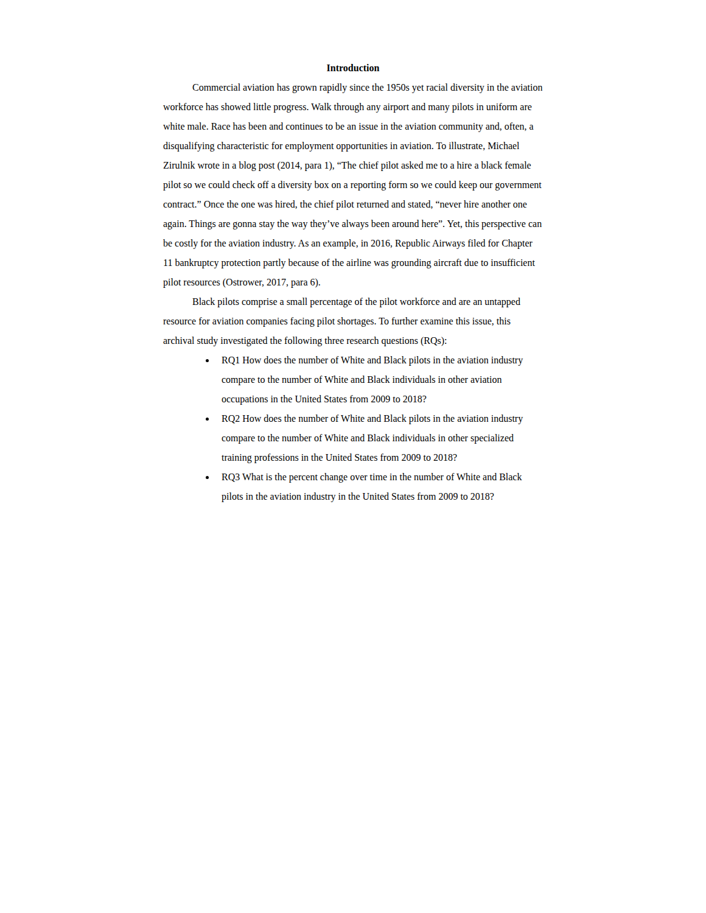Introduction
Commercial aviation has grown rapidly since the 1950s yet racial diversity in the aviation workforce has showed little progress. Walk through any airport and many pilots in uniform are white male. Race has been and continues to be an issue in the aviation community and, often, a disqualifying characteristic for employment opportunities in aviation. To illustrate, Michael Zirulnik wrote in a blog post (2014, para 1), “The chief pilot asked me to a hire a black female pilot so we could check off a diversity box on a reporting form so we could keep our government contract.” Once the one was hired, the chief pilot returned and stated, “never hire another one again. Things are gonna stay the way they’ve always been around here”. Yet, this perspective can be costly for the aviation industry. As an example, in 2016, Republic Airways filed for Chapter 11 bankruptcy protection partly because of the airline was grounding aircraft due to insufficient pilot resources (Ostrower, 2017, para 6).
Black pilots comprise a small percentage of the pilot workforce and are an untapped resource for aviation companies facing pilot shortages. To further examine this issue, this archival study investigated the following three research questions (RQs):
RQ1 How does the number of White and Black pilots in the aviation industry compare to the number of White and Black individuals in other aviation occupations in the United States from 2009 to 2018?
RQ2 How does the number of White and Black pilots in the aviation industry compare to the number of White and Black individuals in other specialized training professions in the United States from 2009 to 2018?
RQ3 What is the percent change over time in the number of White and Black pilots in the aviation industry in the United States from 2009 to 2018?